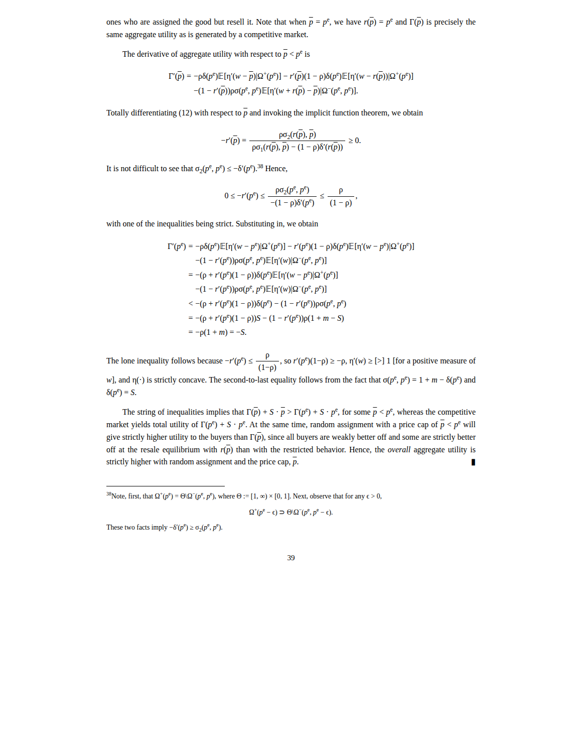ones who are assigned the good but resell it. Note that when p = pe, we have r(p) = pe and Γ(p) is precisely the same aggregate utility as is generated by a competitive market.
The derivative of aggregate utility with respect to p < pe is
| Γ′( p ) | = | −ρδ( p e )𝔼[η′( w − p )/Ω + ( p e )] − r ′( p )(1 − ρ)δ( p e )𝔼[η′( w − r ( p ))/Ω + ( p e )] |
| | | −(1 − r ′( p ))ρσ( p e , p e )𝔼[η′( w + r ( p ) − p )/Ω − ( p e , p e )]. |
Totally differentiating (12) with respect to p and invoking the implicit function theorem, we obtain
−r′(p) = ρσ2(r(p), p) ρσ1(r(p), p) − (1 − ρ)δ′(r(p)) ≥ 0.
It is not difficult to see that σ2(pe, pe) ≤ −δ′(pe).38 Hence,
0 ≤ −r′(pe) ≤ ρσ2(pe, pe)−(1 − ρ)δ′(pe) ≤ ρ(1 − ρ),
with one of the inequalities being strict. Substituting in, we obtain
| Γ′( p e ) | = | −ρδ( p e )𝔼[η′( w − p e )/Ω + ( p e )] − r ′( p e )(1 − ρ)δ( p e )𝔼[η′( w − p e )/Ω + ( p e )] |
| | | −(1 − r ′( p e ))ρσ( p e , p e )𝔼[η′( w )/Ω − ( p e , p e )] |
| | = | −(ρ + r ′( p e )(1 − ρ))δ( p e )𝔼[η′( w − p e )/Ω + ( p e )] |
| | | −(1 − r ′( p e ))ρσ( p e , p e )𝔼[η′( w )/Ω − ( p e , p e )] |
| | < | −(ρ + r ′( p e )(1 − ρ))δ( p e ) − (1 − r ′( p e ))ρσ( p e , p e ) |
| | = | −(ρ + r ′( p e )(1 − ρ)) S − (1 − r ′( p e ))ρ(1 + m − S ) |
| | = | −ρ(1 + m ) = − S . |
The lone inequality follows because −r′(pe) ≤ ρ(1−ρ), so r′(pe)(1−ρ) ≥ −ρ, η′(w) ≥ [>] 1 [for a positive measure of w], and η(·) is strictly concave. The second-to-last equality follows from the fact that σ(pe, pe) = 1 + m − δ(pe) and δ(pe) = S.
The string of inequalities implies that Γ(p) + S · p > Γ(pe) + S · pe, for some p < pe, whereas the competitive market yields total utility of Γ(pe) + S · pe. At the same time, random assignment with a price cap of p < pe will give strictly higher utility to the buyers than Γ(p), since all buyers are weakly better off and some are strictly better off at the resale equilibrium with r(p) than with the restricted behavior. Hence, the overall aggregate utility is strictly higher with random assignment and the price cap, p. ▮
38Note, first, that Ω+(pe) = Θ\Ω−(pe, pe), where Θ := [1, ∞) × [0, 1]. Next, observe that for any ϵ > 0,
Ω+(pe − ϵ) ⊃ Θ\Ω−(pe, pe − ϵ).
These two facts imply −δ′(pe) ≥ σ2(pe, pe).
39